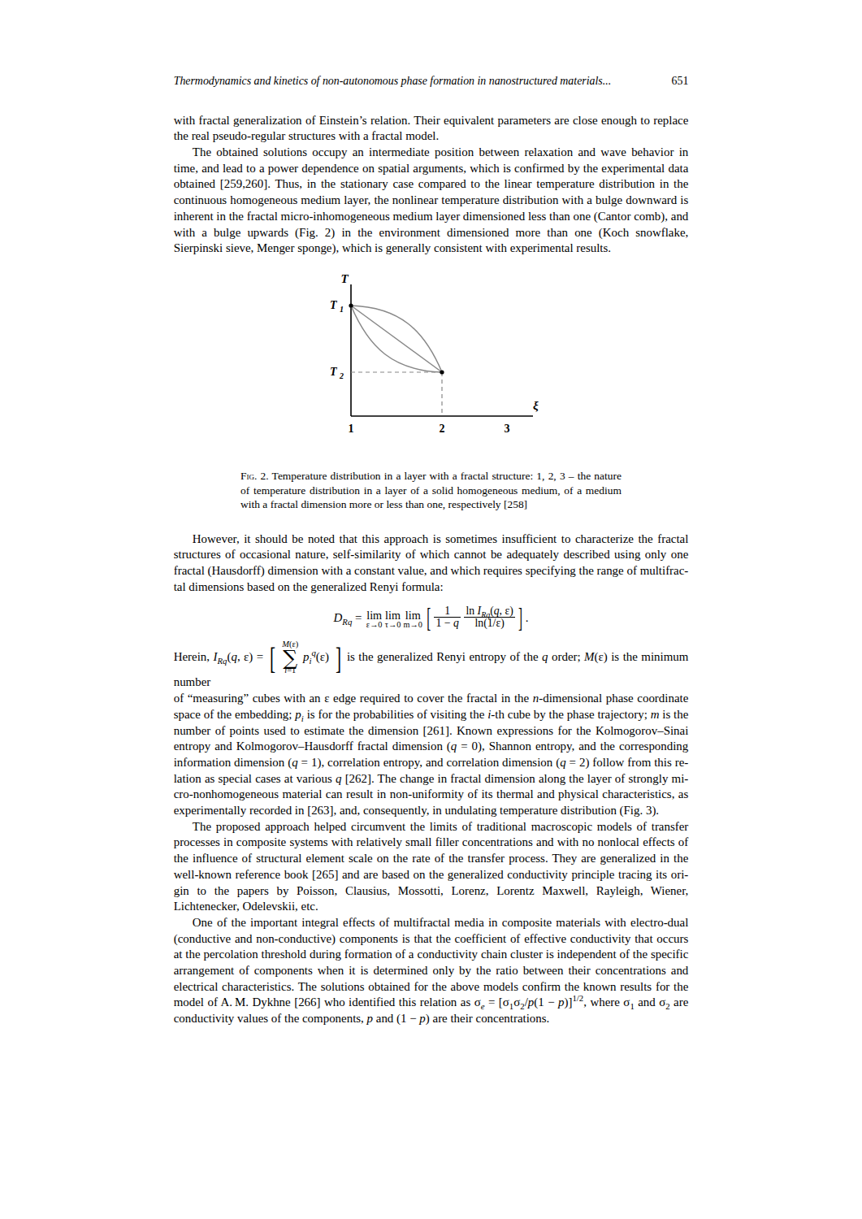Thermodynamics and kinetics of non-autonomous phase formation in nanostructured materials... 651
with fractal generalization of Einstein’s relation. Their equivalent parameters are close enough to replace the real pseudo-regular structures with a fractal model.
The obtained solutions occupy an intermediate position between relaxation and wave behavior in time, and lead to a power dependence on spatial arguments, which is confirmed by the experimental data obtained [259,260]. Thus, in the stationary case compared to the linear temperature distribution in the continuous homogeneous medium layer, the nonlinear temperature distribution with a bulge downward is inherent in the fractal micro-inhomogeneous medium layer dimensioned less than one (Cantor comb), and with a bulge upwards (Fig. 2) in the environment dimensioned more than one (Koch snowflake, Sierpinski sieve, Menger sponge), which is generally consistent with experimental results.
T ξ T 1 T 2 1 2 3
Fig. 2. Temperature distribution in a layer with a fractal structure: 1, 2, 3 – the nature of temperature distribution in a layer of a solid homogeneous medium, of a medium with a fractal dimension more or less than one, respectively [258]
However, it should be noted that this approach is sometimes insufficient to characterize the fractal structures of occasional nature, self-similarity of which cannot be adequately described using only one fractal (Hausdorff) dimension with a constant value, and which requires specifying the range of multifractal dimensions based on the generalized Renyi formula:
DRq = lim ε→0 lim τ→0 lim m→0 [ 11 − q ln IRq(q, ε) ln(1/ε) ] .
Herein, IRq(q, ε) = [ M(ε)∑i=1 piq(ε) ] is the generalized Renyi entropy of the q order; M(ε) is the minimum number
of “measuring” cubes with an ε edge required to cover the fractal in the n-dimensional phase coordinate space of the embedding; pi is for the probabilities of visiting the i-th cube by the phase trajectory; m is the number of points used to estimate the dimension [261]. Known expressions for the Kolmogorov–Sinai entropy and Kolmogorov–Hausdorff fractal dimension (q = 0), Shannon entropy, and the corresponding information dimension (q = 1), correlation entropy, and correlation dimension (q = 2) follow from this relation as special cases at various q [262]. The change in fractal dimension along the layer of strongly micro-nonhomogeneous material can result in non-uniformity of its thermal and physical characteristics, as experimentally recorded in [263], and, consequently, in undulating temperature distribution (Fig. 3).
The proposed approach helped circumvent the limits of traditional macroscopic models of transfer processes in composite systems with relatively small filler concentrations and with no nonlocal effects of the influence of structural element scale on the rate of the transfer process. They are generalized in the well-known reference book [265] and are based on the generalized conductivity principle tracing its origin to the papers by Poisson, Clausius, Mossotti, Lorenz, Lorentz Maxwell, Rayleigh, Wiener, Lichtenecker, Odelevskii, etc.
One of the important integral effects of multifractal media in composite materials with electro-dual (conductive and non-conductive) components is that the coefficient of effective conductivity that occurs at the percolation threshold during formation of a conductivity chain cluster is independent of the specific arrangement of components when it is determined only by the ratio between their concentrations and electrical characteristics. The solutions obtained for the above models confirm the known results for the model of A. M. Dykhne [266] who identified this relation as σe = [σ1σ2/p(1 − p)]1/2, where σ1 and σ2 are conductivity values of the components, p and (1 − p) are their concentrations.